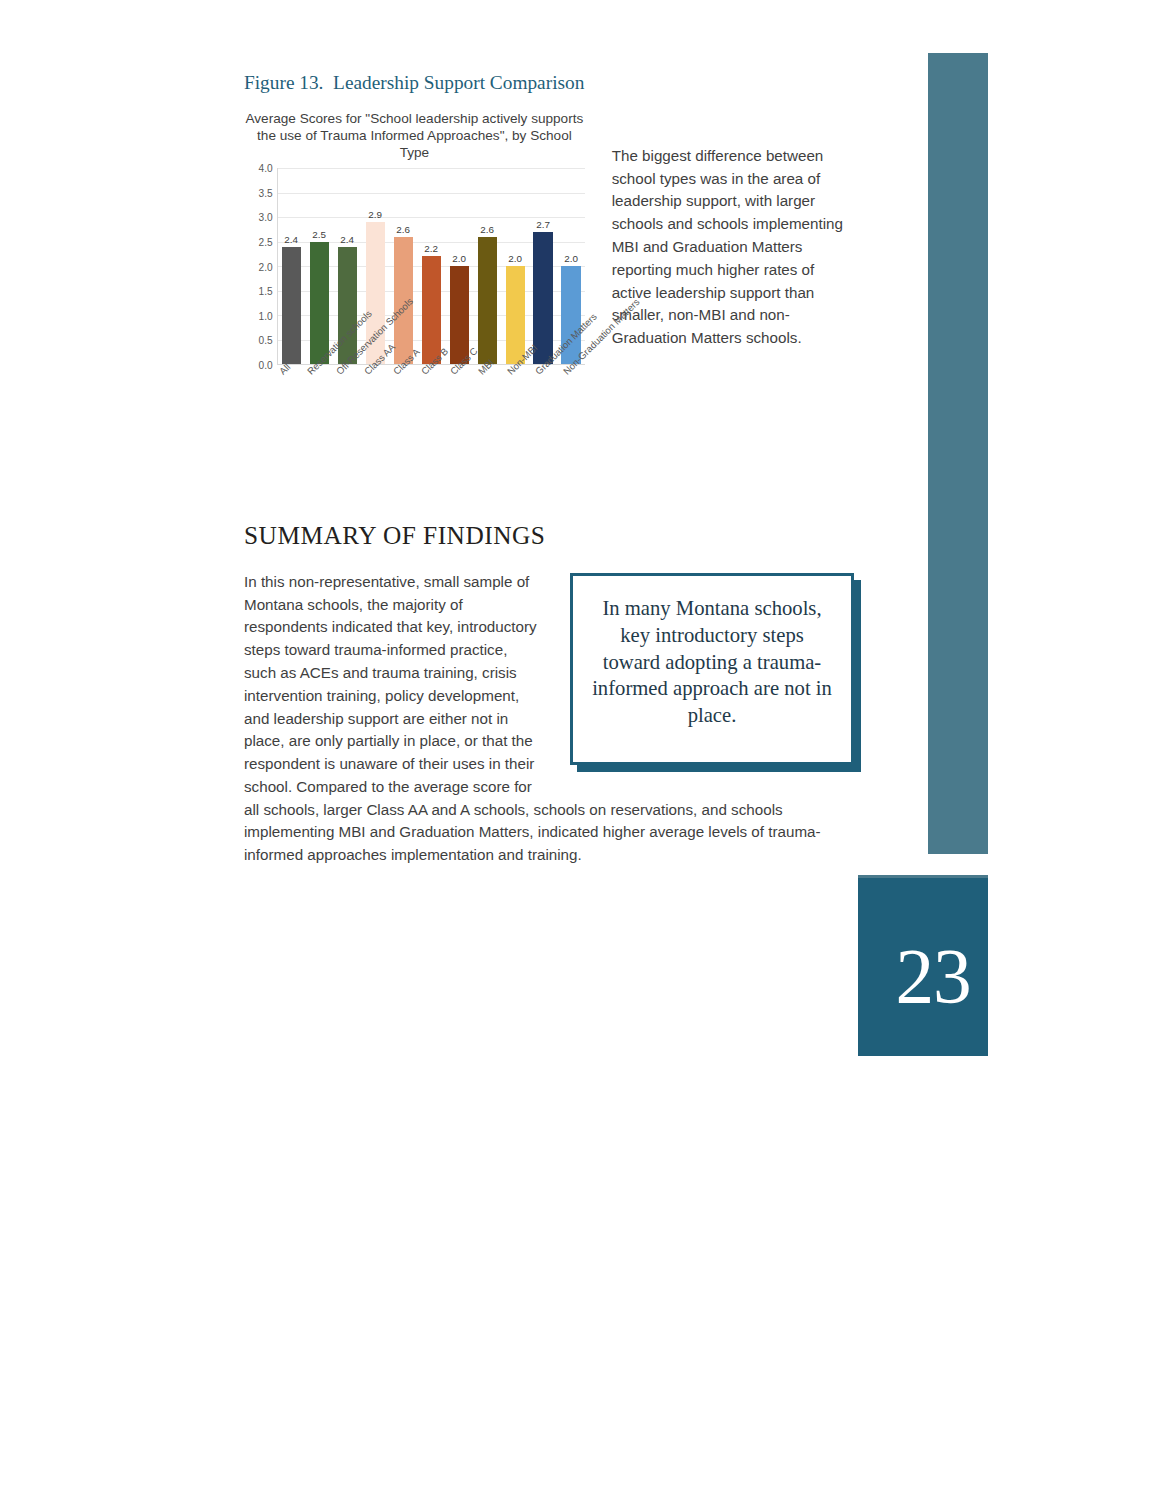23
Figure 13. Leadership Support Comparison
Average Scores for "School leadership actively supports the use of Trauma Informed Approaches", by School Type
4.0 3.5 3.0 2.5 2.0 1.5 1.0 0.5 0.0
2.4
2.5
2.4
2.9
2.6
2.2
2.0
2.6
2.0
2.7
2.0
All Reservation schools Off-Reservation Schools Class AA Class A Class B Class C MBI Non-MBI Graduation Matters Non-Graduation Matters
The biggest difference between school types was in the area of leadership support, with larger schools and schools implementing MBI and Graduation Matters reporting much higher rates of active leadership support than smaller, non-MBI and non-Graduation Matters schools.
SUMMARY OF FINDINGS
In many Montana schools, key introductory steps toward adopting a trauma-informed approach are not in place.
In this non-representative, small sample of Montana schools, the majority of respondents indicated that key, introductory steps toward trauma-informed practice, such as ACEs and trauma training, crisis intervention training, policy development, and leadership support are either not in place, are only partially in place, or that the respondent is unaware of their uses in their school. Compared to the average score for all schools, larger Class AA and A schools, schools on reservations, and schools implementing MBI and Graduation Matters, indicated higher average levels of trauma-informed approaches implementation and training.